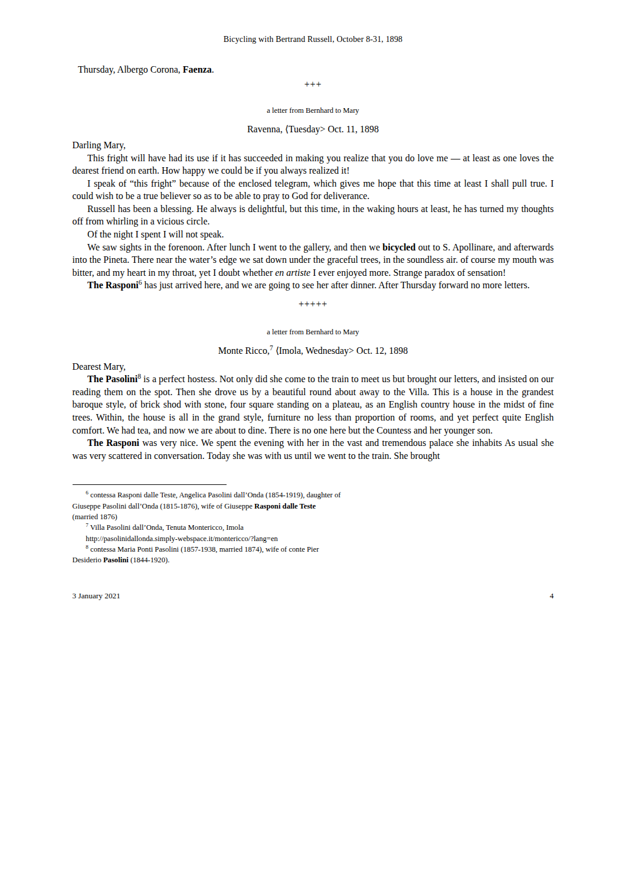Bicycling with Bertrand Russell, October 8-31, 1898
Thursday, Albergo Corona, Faenza.
+++
a letter from Bernhard to Mary
Ravenna, ⟨Tuesday> Oct. 11, 1898
Darling Mary,
This fright will have had its use if it has succeeded in making you realize that you do love me — at least as one loves the dearest friend on earth. How happy we could be if you always realized it!
I speak of “this fright” because of the enclosed telegram, which gives me hope that this time at least I shall pull true. I could wish to be a true believer so as to be able to pray to God for deliverance.
Russell has been a blessing. He always is delightful, but this time, in the waking hours at least, he has turned my thoughts off from whirling in a vicious circle.
Of the night I spent I will not speak.
We saw sights in the forenoon. After lunch I went to the gallery, and then we bicycled out to S. Apollinare, and afterwards into the Pineta. There near the water’s edge we sat down under the graceful trees, in the soundless air. of course my mouth was bitter, and my heart in my throat, yet I doubt whether en artiste I ever enjoyed more. Strange paradox of sensation!
The Rasponi6 has just arrived here, and we are going to see her after dinner. After Thursday forward no more letters.
+++++
a letter from Bernhard to Mary
Monte Ricco,7 ⟨Imola, Wednesday> Oct. 12, 1898
Dearest Mary,
The Pasolini8 is a perfect hostess. Not only did she come to the train to meet us but brought our letters, and insisted on our reading them on the spot. Then she drove us by a beautiful round about away to the Villa. This is a house in the grandest baroque style, of brick shod with stone, four square standing on a plateau, as an English country house in the midst of fine trees. Within, the house is all in the grand style, furniture no less than proportion of rooms, and yet perfect quite English comfort. We had tea, and now we are about to dine. There is no one here but the Countess and her younger son.
The Rasponi was very nice. We spent the evening with her in the vast and tremendous palace she inhabits As usual she was very scattered in conversation. Today she was with us until we went to the train. She brought
6 contessa Rasponi dalle Teste, Angelica Pasolini dall’Onda (1854-1919), daughter of
Giuseppe Pasolini dall’Onda (1815-1876), wife of Giuseppe Rasponi dalle Teste
(married 1876)
7 Villa Pasolini dall’Onda, Tenuta Montericco, Imola
http://pasolinidallonda.simply-webspace.it/montericco/?lang=en
8 contessa Maria Ponti Pasolini (1857-1938, married 1874), wife of conte Pier
Desiderio Pasolini (1844-1920).
3 January 2021 4